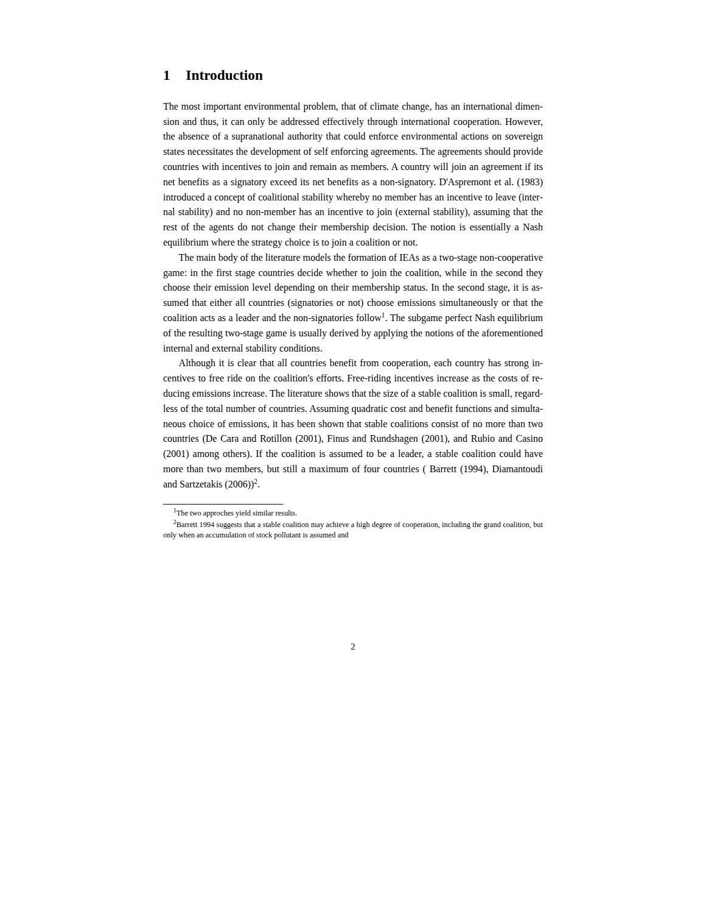1 Introduction
The most important environmental problem, that of climate change, has an international dimension and thus, it can only be addressed effectively through international cooperation. However, the absence of a supranational authority that could enforce environmental actions on sovereign states necessitates the development of self enforcing agreements. The agreements should provide countries with incentives to join and remain as members. A country will join an agreement if its net benefits as a signatory exceed its net benefits as a non-signatory. D'Aspremont et al. (1983) introduced a concept of coalitional stability whereby no member has an incentive to leave (internal stability) and no non-member has an incentive to join (external stability), assuming that the rest of the agents do not change their membership decision. The notion is essentially a Nash equilibrium where the strategy choice is to join a coalition or not.
The main body of the literature models the formation of IEAs as a two-stage non-cooperative game: in the first stage countries decide whether to join the coalition, while in the second they choose their emission level depending on their membership status. In the second stage, it is assumed that either all countries (signatories or not) choose emissions simultaneously or that the coalition acts as a leader and the non-signatories follow1. The subgame perfect Nash equilibrium of the resulting two-stage game is usually derived by applying the notions of the aforementioned internal and external stability conditions.
Although it is clear that all countries benefit from cooperation, each country has strong incentives to free ride on the coalition's efforts. Free-riding incentives increase as the costs of reducing emissions increase. The literature shows that the size of a stable coalition is small, regardless of the total number of countries. Assuming quadratic cost and benefit functions and simultaneous choice of emissions, it has been shown that stable coalitions consist of no more than two countries (De Cara and Rotillon (2001), Finus and Rundshagen (2001), and Rubio and Casino (2001) among others). If the coalition is assumed to be a leader, a stable coalition could have more than two members, but still a maximum of four countries ( Barrett (1994), Diamantoudi and Sartzetakis (2006))2.
1The two approches yield similar results.
2Barrett 1994 suggests that a stable coalition may achieve a high degree of cooperation, including the grand coalition, but only when an accumulation of stock pollutant is assumed and
2